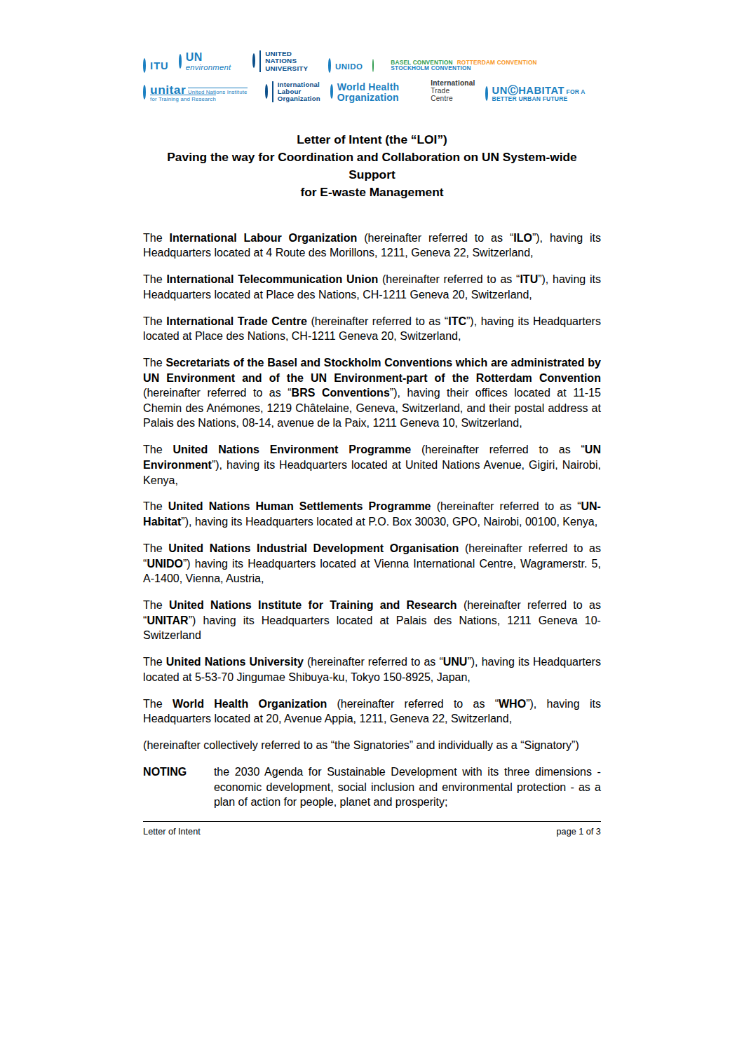ITU
UN environment
UNITED NATIONS
UNIVERSITY
UNIDO
BASEL CONVENTION ROTTERDAM CONVENTION STOCKHOLM CONVENTION
unitar United Nations Institute for Training and Research
International
Labour
Organization
World Health Organization
International
Trade
Centre
UNⒸHABITAT FOR A BETTER URBAN FUTURE
Letter of Intent (the “LOI”) Paving the way for Coordination and Collaboration on UN System-wide Support for E-waste Management
The International Labour Organization (hereinafter referred to as “ILO”), having its Headquarters located at 4 Route des Morillons, 1211, Geneva 22, Switzerland,
The International Telecommunication Union (hereinafter referred to as “ITU”), having its Headquarters located at Place des Nations, CH-1211 Geneva 20, Switzerland,
The International Trade Centre (hereinafter referred to as “ITC”), having its Headquarters located at Place des Nations, CH-1211 Geneva 20, Switzerland,
The Secretariats of the Basel and Stockholm Conventions which are administrated by UN Environment and of the UN Environment-part of the Rotterdam Convention (hereinafter referred to as “BRS Conventions”), having their offices located at 11-15 Chemin des Anémones, 1219 Châtelaine, Geneva, Switzerland, and their postal address at Palais des Nations, 08-14, avenue de la Paix, 1211 Geneva 10, Switzerland,
The United Nations Environment Programme (hereinafter referred to as “UN Environment”), having its Headquarters located at United Nations Avenue, Gigiri, Nairobi, Kenya,
The United Nations Human Settlements Programme (hereinafter referred to as “UN-Habitat”), having its Headquarters located at P.O. Box 30030, GPO, Nairobi, 00100, Kenya,
The United Nations Industrial Development Organisation (hereinafter referred to as “UNIDO”) having its Headquarters located at Vienna International Centre, Wagramerstr. 5, A-1400, Vienna, Austria,
The United Nations Institute for Training and Research (hereinafter referred to as “UNITAR”) having its Headquarters located at Palais des Nations, 1211 Geneva 10- Switzerland
The United Nations University (hereinafter referred to as “UNU”), having its Headquarters located at 5-53-70 Jingumae Shibuya-ku, Tokyo 150-8925, Japan,
The World Health Organization (hereinafter referred to as “WHO”), having its Headquarters located at 20, Avenue Appia, 1211, Geneva 22, Switzerland,
(hereinafter collectively referred to as “the Signatories” and individually as a “Signatory”)
NOTING
the 2030 Agenda for Sustainable Development with its three dimensions - economic development, social inclusion and environmental protection - as a plan of action for people, planet and prosperity;
Letter of Intent page 1 of 3